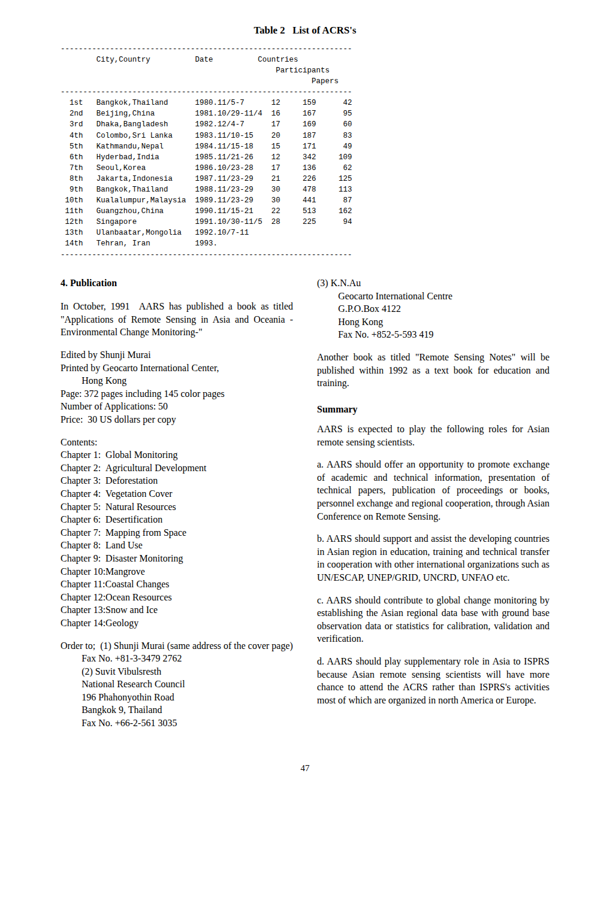Table 2 List of ACRS's
-----------------------------------------------------------------
        City,Country          Date          Countries
                                                Participants
                                                        Papers
-----------------------------------------------------------------
  1st   Bangkok,Thailand      1980.11/5-7      12     159      42
  2nd   Beijing,China         1981.10/29-11/4  16     167      95
  3rd   Dhaka,Bangladesh      1982.12/4-7      17     169      60
  4th   Colombo,Sri Lanka     1983.11/10-15    20     187      83
  5th   Kathmandu,Nepal       1984.11/15-18    15     171      49
  6th   Hyderbad,India        1985.11/21-26    12     342     109
  7th   Seoul,Korea           1986.10/23-28    17     136      62
  8th   Jakarta,Indonesia     1987.11/23-29    21     226     125
  9th   Bangkok,Thailand      1988.11/23-29    30     478     113
 10th   Kualalumpur,Malaysia  1989.11/23-29    30     441      87
 11th   Guangzhou,China       1990.11/15-21    22     513     162
 12th   Singapore             1991.10/30-11/5  28     225      94
 13th   Ulanbaatar,Mongolia   1992.10/7-11
 14th   Tehran, Iran          1993.
-----------------------------------------------------------------
4. Publication
In October, 1991 AARS has published a book as titled "Applications of Remote Sensing in Asia and Oceania -Environmental Change Monitoring-"
Edited by Shunji Murai
Printed by Geocarto International Center,
Hong Kong
Page: 372 pages including 145 color pages
Number of Applications: 50
Price: 30 US dollars per copy
Contents:
Chapter 1: Global Monitoring
Chapter 2: Agricultural Development
Chapter 3: Deforestation
Chapter 4: Vegetation Cover
Chapter 5: Natural Resources
Chapter 6: Desertification
Chapter 7: Mapping from Space
Chapter 8: Land Use
Chapter 9: Disaster Monitoring
Chapter 10:Mangrove
Chapter 11:Coastal Changes
Chapter 12:Ocean Resources
Chapter 13:Snow and Ice
Chapter 14:Geology
Order to; (1) Shunji Murai (same address of the cover page)
Fax No. +81-3-3479 2762
(2) Suvit Vibulsresth
National Research Council
196 Phahonyothin Road
Bangkok 9, Thailand
Fax No. +66-2-561 3035
(3) K.N.Au
Geocarto International Centre
G.P.O.Box 4122
Hong Kong
Fax No. +852-5-593 419
Another book as titled "Remote Sensing Notes" will be published within 1992 as a text book for education and training.
Summary
AARS is expected to play the following roles for Asian remote sensing scientists.
a. AARS should offer an opportunity to promote exchange of academic and technical information, presentation of technical papers, publication of proceedings or books, personnel exchange and regional cooperation, through Asian Conference on Remote Sensing.
b. AARS should support and assist the developing countries in Asian region in education, training and technical transfer in cooperation with other international organizations such as UN/ESCAP, UNEP/GRID, UNCRD, UNFAO etc.
c. AARS should contribute to global change monitoring by establishing the Asian regional data base with ground base observation data or statistics for calibration, validation and verification.
d. AARS should play supplementary role in Asia to ISPRS because Asian remote sensing scientists will have more chance to attend the ACRS rather than ISPRS's activities most of which are organized in north America or Europe.
47